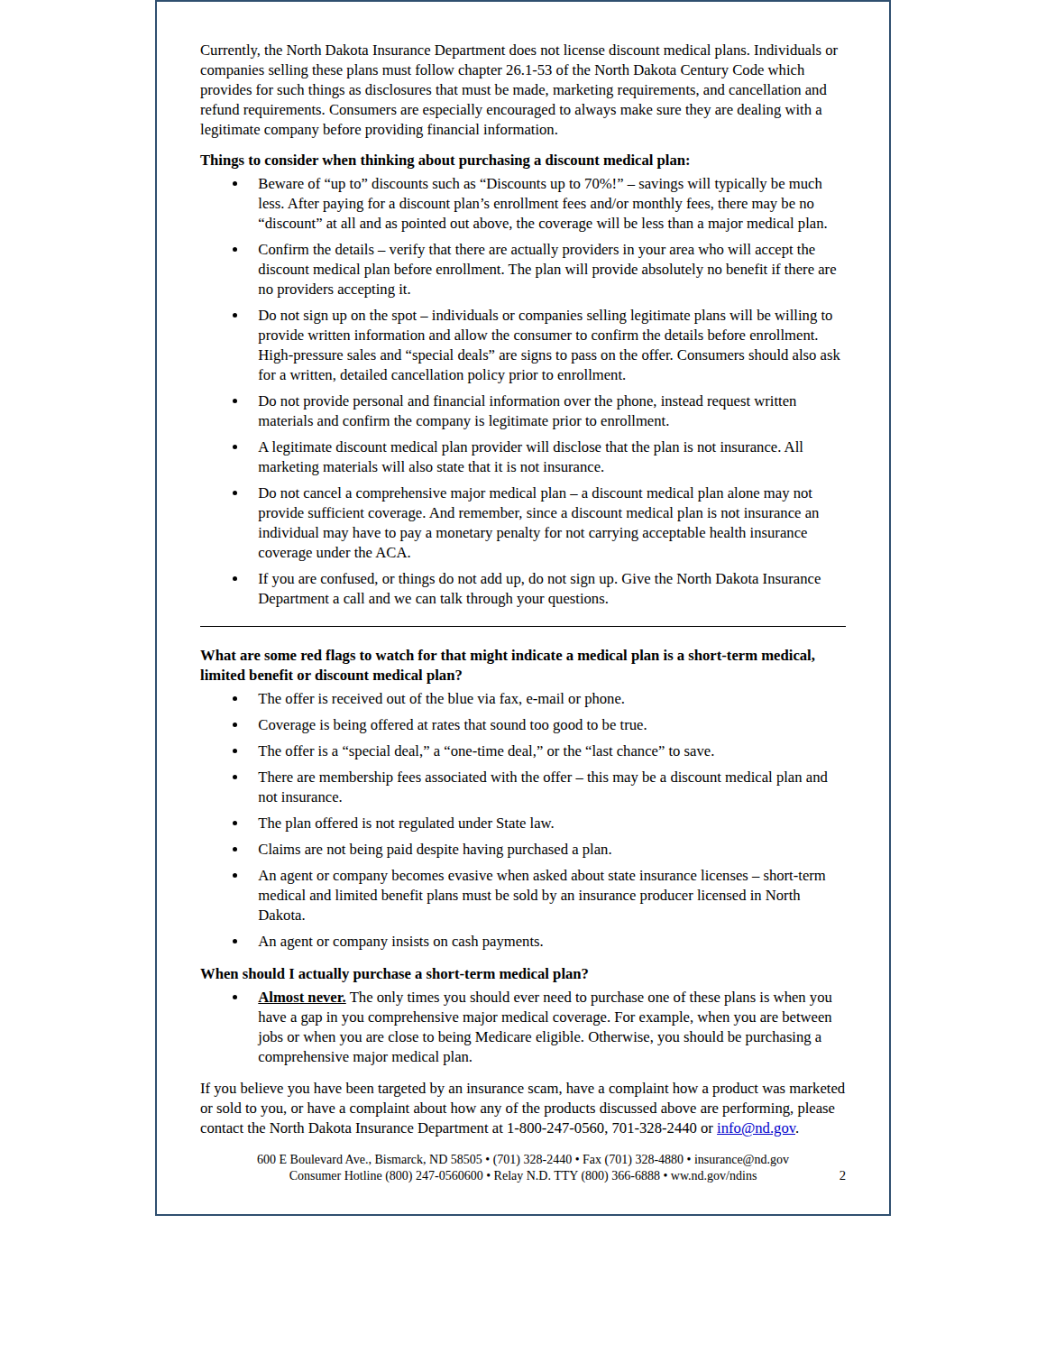Currently, the North Dakota Insurance Department does not license discount medical plans. Individuals or companies selling these plans must follow chapter 26.1-53 of the North Dakota Century Code which provides for such things as disclosures that must be made, marketing requirements, and cancellation and refund requirements. Consumers are especially encouraged to always make sure they are dealing with a legitimate company before providing financial information.
Things to consider when thinking about purchasing a discount medical plan:
Beware of “up to” discounts such as “Discounts up to 70%!” – savings will typically be much less. After paying for a discount plan’s enrollment fees and/or monthly fees, there may be no “discount” at all and as pointed out above, the coverage will be less than a major medical plan.
Confirm the details – verify that there are actually providers in your area who will accept the discount medical plan before enrollment. The plan will provide absolutely no benefit if there are no providers accepting it.
Do not sign up on the spot – individuals or companies selling legitimate plans will be willing to provide written information and allow the consumer to confirm the details before enrollment. High-pressure sales and “special deals” are signs to pass on the offer. Consumers should also ask for a written, detailed cancellation policy prior to enrollment.
Do not provide personal and financial information over the phone, instead request written materials and confirm the company is legitimate prior to enrollment.
A legitimate discount medical plan provider will disclose that the plan is not insurance. All marketing materials will also state that it is not insurance.
Do not cancel a comprehensive major medical plan – a discount medical plan alone may not provide sufficient coverage. And remember, since a discount medical plan is not insurance an individual may have to pay a monetary penalty for not carrying acceptable health insurance coverage under the ACA.
If you are confused, or things do not add up, do not sign up. Give the North Dakota Insurance Department a call and we can talk through your questions.
What are some red flags to watch for that might indicate a medical plan is a short-term medical, limited benefit or discount medical plan?
The offer is received out of the blue via fax, e-mail or phone.
Coverage is being offered at rates that sound too good to be true.
The offer is a “special deal,” a “one-time deal,” or the “last chance” to save.
There are membership fees associated with the offer – this may be a discount medical plan and not insurance.
The plan offered is not regulated under State law.
Claims are not being paid despite having purchased a plan.
An agent or company becomes evasive when asked about state insurance licenses – short-term medical and limited benefit plans must be sold by an insurance producer licensed in North Dakota.
An agent or company insists on cash payments.
When should I actually purchase a short-term medical plan?
Almost never. The only times you should ever need to purchase one of these plans is when you have a gap in you comprehensive major medical coverage. For example, when you are between jobs or when you are close to being Medicare eligible. Otherwise, you should be purchasing a comprehensive major medical plan.
If you believe you have been targeted by an insurance scam, have a complaint how a product was marketed or sold to you, or have a complaint about how any of the products discussed above are performing, please contact the North Dakota Insurance Department at 1-800-247-0560, 701-328-2440 or info@nd.gov.
600 E Boulevard Ave., Bismarck, ND 58505 • (701) 328-2440 • Fax (701) 328-4880 • insurance@nd.gov Consumer Hotline (800) 247-0560600 • Relay N.D. TTY (800) 366-6888 • ww.nd.gov/ndins 2